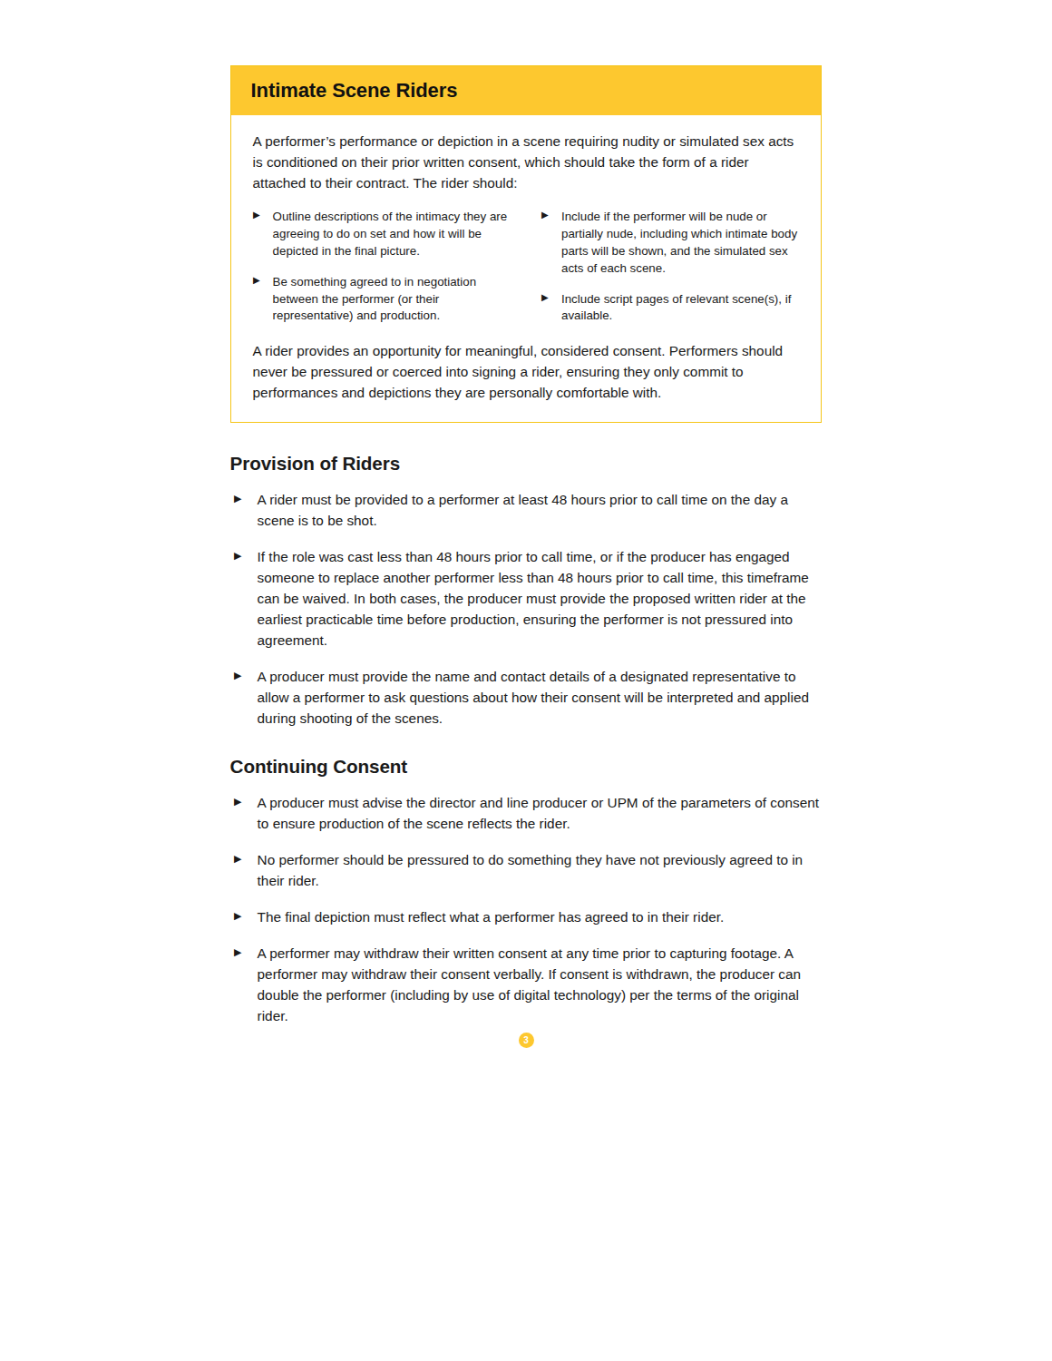Intimate Scene Riders
A performer’s performance or depiction in a scene requiring nudity or simulated sex acts is conditioned on their prior written consent, which should take the form of a rider attached to their contract. The rider should:
Outline descriptions of the intimacy they are agreeing to do on set and how it will be depicted in the final picture.
Be something agreed to in negotiation between the performer (or their representative) and production.
Include if the performer will be nude or partially nude, including which intimate body parts will be shown, and the simulated sex acts of each scene.
Include script pages of relevant scene(s), if available.
A rider provides an opportunity for meaningful, considered consent. Performers should never be pressured or coerced into signing a rider, ensuring they only commit to performances and depictions they are personally comfortable with.
Provision of Riders
A rider must be provided to a performer at least 48 hours prior to call time on the day a scene is to be shot.
If the role was cast less than 48 hours prior to call time, or if the producer has engaged someone to replace another performer less than 48 hours prior to call time, this timeframe can be waived. In both cases, the producer must provide the proposed written rider at the earliest practicable time before production, ensuring the performer is not pressured into agreement.
A producer must provide the name and contact details of a designated representative to allow a performer to ask questions about how their consent will be interpreted and applied during shooting of the scenes.
Continuing Consent
A producer must advise the director and line producer or UPM of the parameters of consent to ensure production of the scene reflects the rider.
No performer should be pressured to do something they have not previously agreed to in their rider.
The final depiction must reflect what a performer has agreed to in their rider.
A performer may withdraw their written consent at any time prior to capturing footage. A performer may withdraw their consent verbally. If consent is withdrawn, the producer can double the performer (including by use of digital technology) per the terms of the original rider.
3